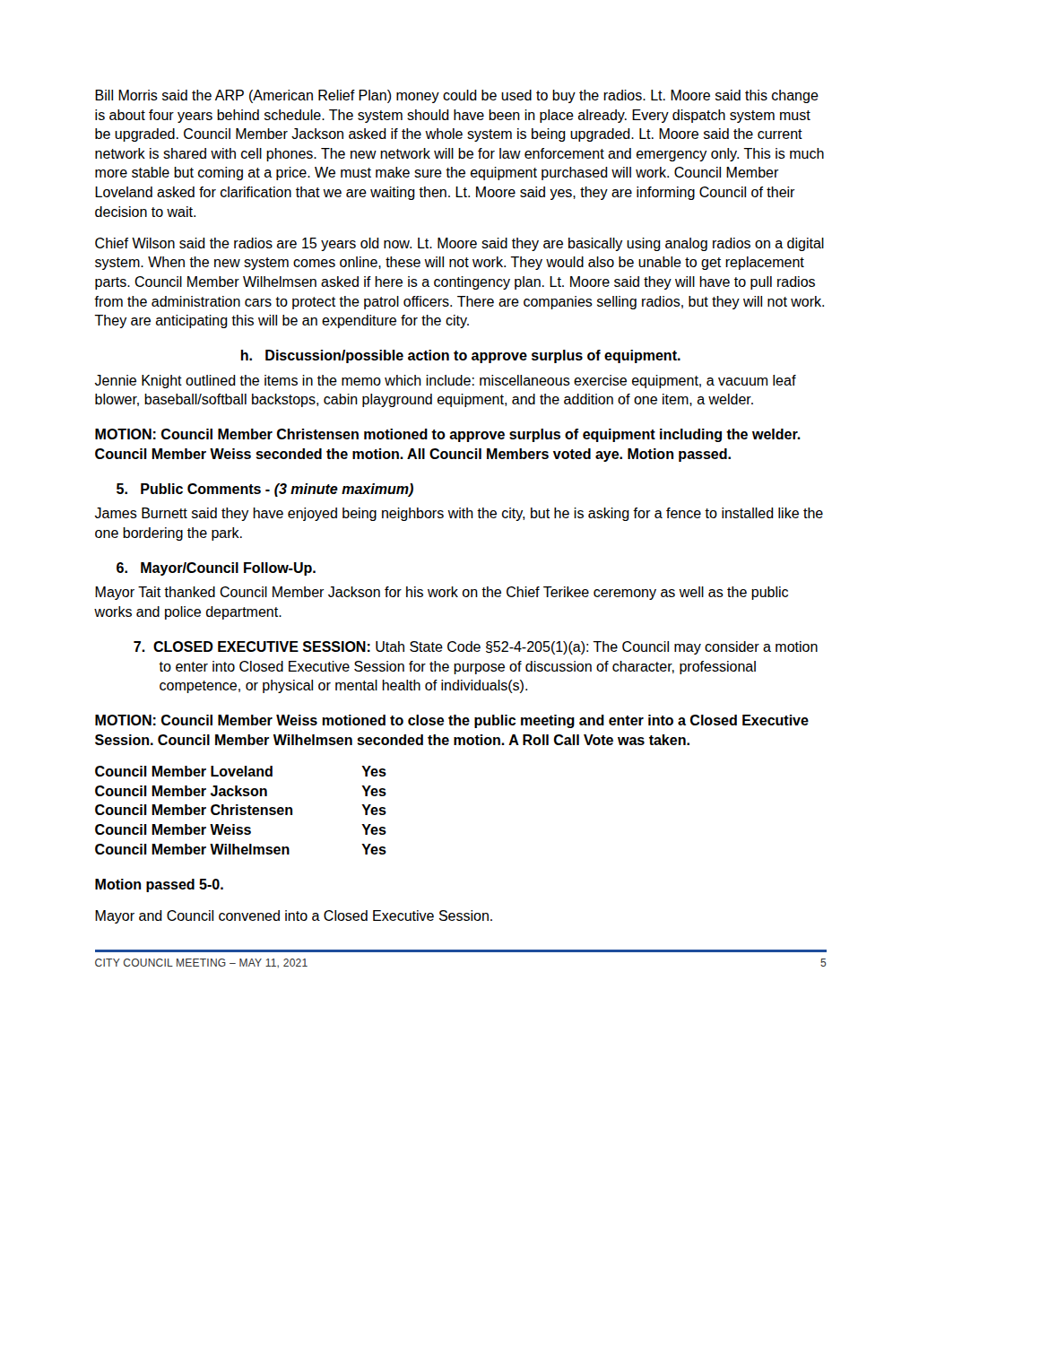Bill Morris said the ARP (American Relief Plan) money could be used to buy the radios. Lt. Moore said this change is about four years behind schedule. The system should have been in place already. Every dispatch system must be upgraded. Council Member Jackson asked if the whole system is being upgraded. Lt. Moore said the current network is shared with cell phones. The new network will be for law enforcement and emergency only. This is much more stable but coming at a price. We must make sure the equipment purchased will work. Council Member Loveland asked for clarification that we are waiting then. Lt. Moore said yes, they are informing Council of their decision to wait.
Chief Wilson said the radios are 15 years old now. Lt. Moore said they are basically using analog radios on a digital system. When the new system comes online, these will not work. They would also be unable to get replacement parts. Council Member Wilhelmsen asked if here is a contingency plan. Lt. Moore said they will have to pull radios from the administration cars to protect the patrol officers. There are companies selling radios, but they will not work. They are anticipating this will be an expenditure for the city.
h. Discussion/possible action to approve surplus of equipment.
Jennie Knight outlined the items in the memo which include: miscellaneous exercise equipment, a vacuum leaf blower, baseball/softball backstops, cabin playground equipment, and the addition of one item, a welder.
MOTION: Council Member Christensen motioned to approve surplus of equipment including the welder. Council Member Weiss seconded the motion. All Council Members voted aye. Motion passed.
5. Public Comments - (3 minute maximum)
James Burnett said they have enjoyed being neighbors with the city, but he is asking for a fence to installed like the one bordering the park.
6. Mayor/Council Follow-Up.
Mayor Tait thanked Council Member Jackson for his work on the Chief Terikee ceremony as well as the public works and police department.
7. CLOSED EXECUTIVE SESSION: Utah State Code §52-4-205(1)(a): The Council may consider a motion to enter into Closed Executive Session for the purpose of discussion of character, professional competence, or physical or mental health of individuals(s).
MOTION: Council Member Weiss motioned to close the public meeting and enter into a Closed Executive Session. Council Member Wilhelmsen seconded the motion. A Roll Call Vote was taken.
| Council Member Loveland | Yes |
| Council Member Jackson | Yes |
| Council Member Christensen | Yes |
| Council Member Weiss | Yes |
| Council Member Wilhelmsen | Yes |
Motion passed 5-0.
Mayor and Council convened into a Closed Executive Session.
CITY COUNCIL MEETING – MAY 11, 2021 5